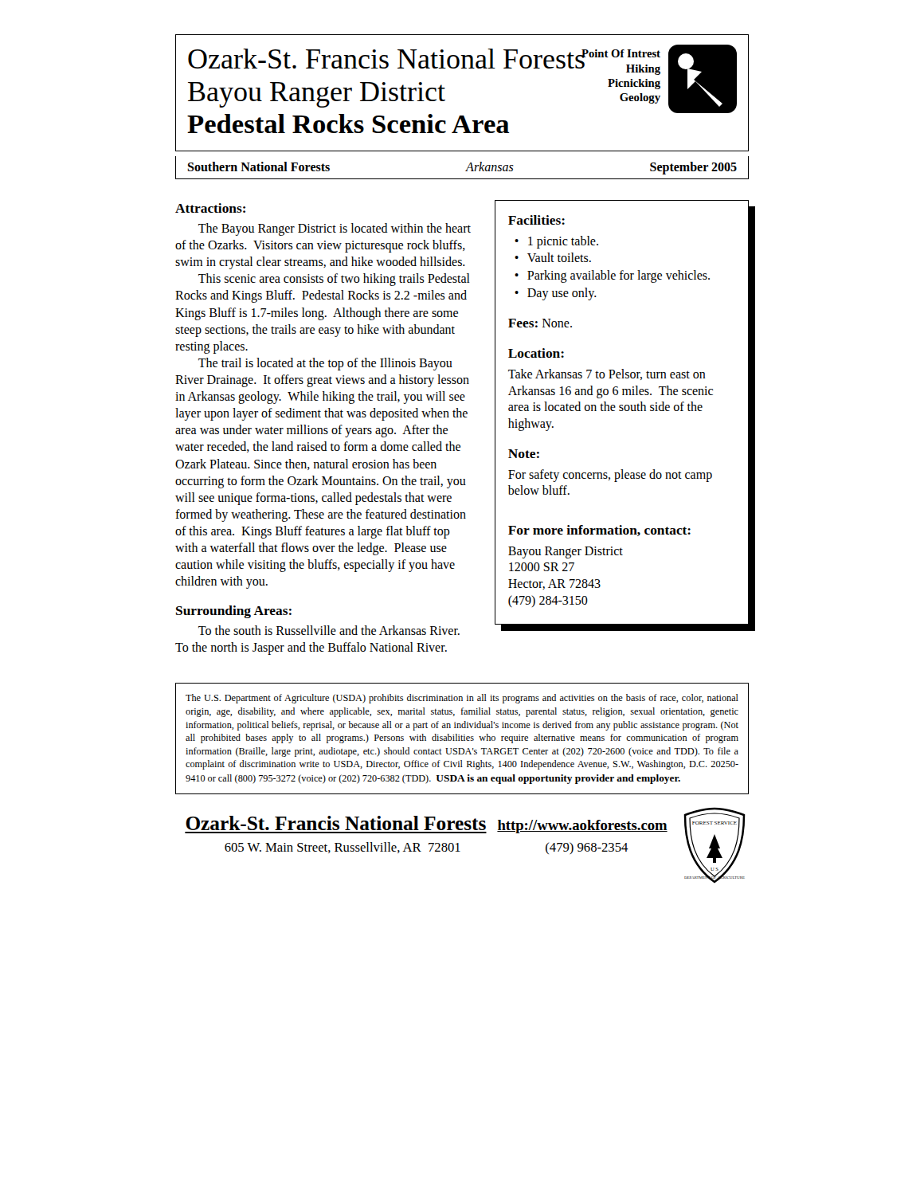Ozark-St. Francis National Forests
Bayou Ranger District
Pedestal Rocks Scenic Area
Point Of Intrest
Hiking
Picnicking
Geology
Southern National Forests
Arkansas
September 2005
Attractions:
The Bayou Ranger District is located within the heart of the Ozarks. Visitors can view picturesque rock bluffs, swim in crystal clear streams, and hike wooded hillsides.
This scenic area consists of two hiking trails Pedestal Rocks and Kings Bluff. Pedestal Rocks is 2.2 -miles and Kings Bluff is 1.7-miles long. Although there are some steep sections, the trails are easy to hike with abundant resting places.
The trail is located at the top of the Illinois Bayou River Drainage. It offers great views and a history lesson in Arkansas geology. While hiking the trail, you will see layer upon layer of sediment that was deposited when the area was under water millions of years ago. After the water receded, the land raised to form a dome called the Ozark Plateau. Since then, natural erosion has been occurring to form the Ozark Mountains. On the trail, you will see unique forma-tions, called pedestals that were formed by weathering. These are the featured destination of this area. Kings Bluff features a large flat bluff top with a waterfall that flows over the ledge. Please use caution while visiting the bluffs, especially if you have children with you.
Surrounding Areas:
To the south is Russellville and the Arkansas River. To the north is Jasper and the Buffalo National River.
Facilities:
1 picnic table.
Vault toilets.
Parking available for large vehicles.
Day use only.
Fees: None.
Location:
Take Arkansas 7 to Pelsor, turn east on Arkansas 16 and go 6 miles. The scenic area is located on the south side of the highway.
Note:
For safety concerns, please do not camp below bluff.
For more information, contact:
Bayou Ranger District
12000 SR 27
Hector, AR 72843
(479) 284-3150
The U.S. Department of Agriculture (USDA) prohibits discrimination in all its programs and activities on the basis of race, color, national origin, age, disability, and where applicable, sex, marital status, familial status, parental status, religion, sexual orientation, genetic information, political beliefs, reprisal, or because all or a part of an individual's income is derived from any public assistance program. (Not all prohibited bases apply to all programs.) Persons with disabilities who require alternative means for communication of program information (Braille, large print, audiotape, etc.) should contact USDA's TARGET Center at (202) 720-2600 (voice and TDD). To file a complaint of discrimination write to USDA, Director, Office of Civil Rights, 1400 Independence Avenue, S.W., Washington, D.C. 20250-9410 or call (800) 795-3272 (voice) or (202) 720-6382 (TDD). USDA is an equal opportunity provider and employer.
Ozark-St. Francis National Forests http://www.aokforests.com
605 W. Main Street, Russellville, AR 72801 (479) 968-2354
FOREST SERVICE U S DEPARTMENT OF AGRICULTURE